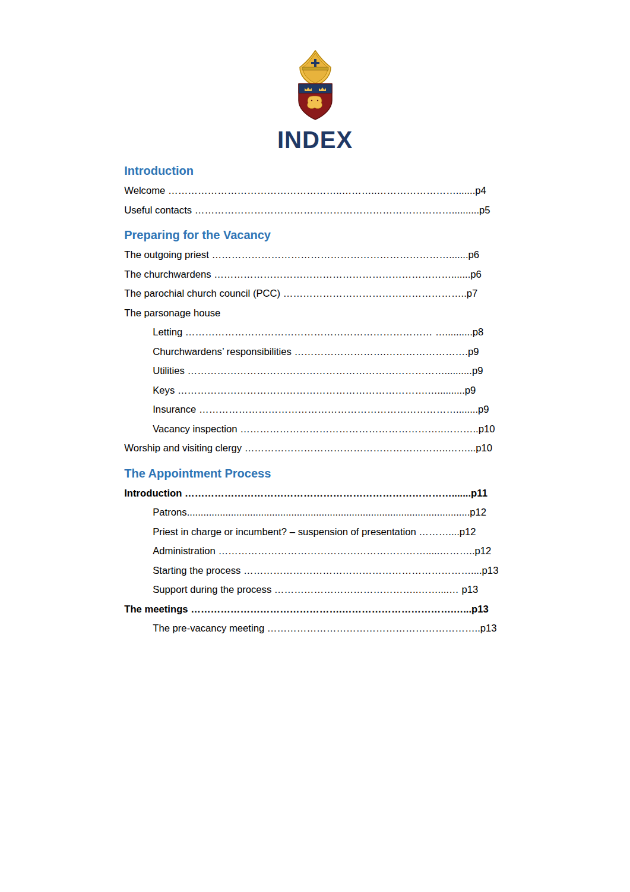INDEX
Introduction
Welcome ……………………………………………..………..…………………….......p4
Useful contacts ……………………………………………………………………..........p5
Preparing for the Vacancy
The outgoing priest ……………………………………………………………….......p6
The churchwardens ……………………………………………………………….......p6
The parochial church council (PCC) ………………………………………………..p7
The parsonage house
Letting ………………………………………………………………… …..........p8
Churchwardens’ responsibilities ……………………….…………………….p9
Utilities ……………………………………………………………………..........p9
Keys ………………………………………………………………….…..........p9
Insurance ……………………………………………………………………........p9
Vacancy inspection ……………………………………………………..………..p10
Worship and visiting clergy ……………………………………………………..……...p10
The Appointment Process
Introduction ……………………………………………………………………….......p11
Patrons.......................................................................................................p12
Priest in charge or incumbent? – suspension of presentation ………....p12
Administration ……………………………………………………….....………..p12
Starting the process ……………………………………………………………....p13
Support during the process ……………………………………..……....… p13
The meetings ……………………………………….…………………………….…...p13
The pre-vacancy meeting ………………………………………………………..p13